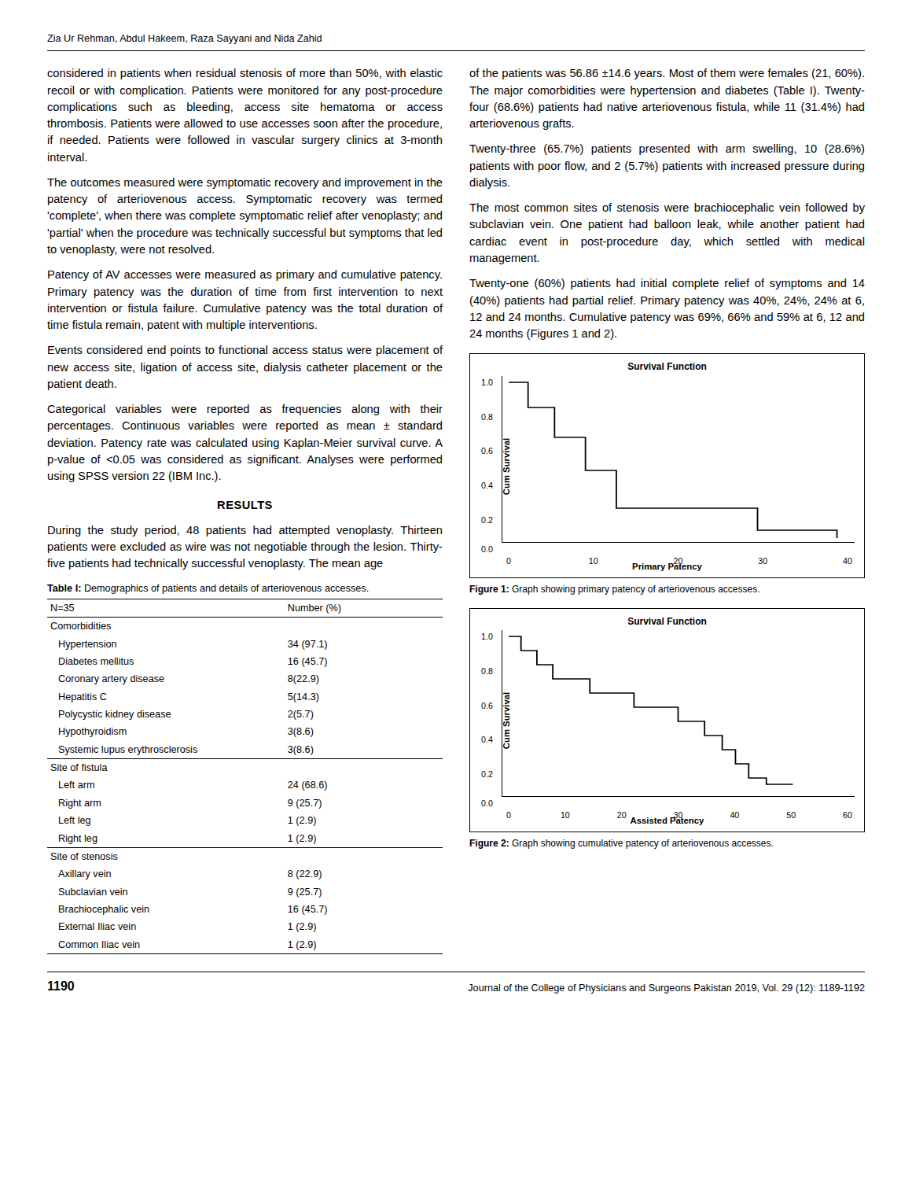Zia Ur Rehman, Abdul Hakeem, Raza Sayyani and Nida Zahid
considered in patients when residual stenosis of more than 50%, with elastic recoil or with complication. Patients were monitored for any post-procedure complications such as bleeding, access site hematoma or access thrombosis. Patients were allowed to use accesses soon after the procedure, if needed. Patients were followed in vascular surgery clinics at 3-month interval.
The outcomes measured were symptomatic recovery and improvement in the patency of arteriovenous access. Symptomatic recovery was termed 'complete', when there was complete symptomatic relief after venoplasty; and 'partial' when the procedure was technically successful but symptoms that led to venoplasty, were not resolved.
Patency of AV accesses were measured as primary and cumulative patency. Primary patency was the duration of time from first intervention to next intervention or fistula failure. Cumulative patency was the total duration of time fistula remain, patent with multiple interventions.
Events considered end points to functional access status were placement of new access site, ligation of access site, dialysis catheter placement or the patient death.
Categorical variables were reported as frequencies along with their percentages. Continuous variables were reported as mean ± standard deviation. Patency rate was calculated using Kaplan-Meier survival curve. A p-value of <0.05 was considered as significant. Analyses were performed using SPSS version 22 (IBM Inc.).
RESULTS
During the study period, 48 patients had attempted venoplasty. Thirteen patients were excluded as wire was not negotiable through the lesion. Thirty-five patients had technically successful venoplasty. The mean age
Table I: Demographics of patients and details of arteriovenous accesses.
| N=35 | Number (%) |
| --- | --- |
| Comorbidities | |
| Hypertension | 34 (97.1) |
| Diabetes mellitus | 16 (45.7) |
| Coronary artery disease | 8(22.9) |
| Hepatitis C | 5(14.3) |
| Polycystic kidney disease | 2(5.7) |
| Hypothyroidism | 3(8.6) |
| Systemic lupus erythrosclerosis | 3(8.6) |
| Site of fistula | |
| Left arm | 24 (68.6) |
| Right arm | 9 (25.7) |
| Left leg | 1 (2.9) |
| Right leg | 1 (2.9) |
| Site of stenosis | |
| Axillary vein | 8 (22.9) |
| Subclavian vein | 9 (25.7) |
| Brachiocephalic vein | 16 (45.7) |
| External Iliac vein | 1 (2.9) |
| Common Iliac vein | 1 (2.9) |
of the patients was 56.86 ±14.6 years. Most of them were females (21, 60%). The major comorbidities were hypertension and diabetes (Table I). Twenty-four (68.6%) patients had native arteriovenous fistula, while 11 (31.4%) had arteriovenous grafts.
Twenty-three (65.7%) patients presented with arm swelling, 10 (28.6%) patients with poor flow, and 2 (5.7%) patients with increased pressure during dialysis.
The most common sites of stenosis were brachiocephalic vein followed by subclavian vein. One patient had balloon leak, while another patient had cardiac event in post-procedure day, which settled with medical management.
Twenty-one (60%) patients had initial complete relief of symptoms and 14 (40%) patients had partial relief. Primary patency was 40%, 24%, 24% at 6, 12 and 24 months. Cumulative patency was 69%, 66% and 59% at 6, 12 and 24 months (Figures 1 and 2).
Survival Function
Cum Survival
1.0
0.8
0.6
0.4
0.2
0.0
0
10
20
30
40
Primary Patency
Figure 1: Graph showing primary patency of arteriovenous accesses.
Survival Function
Cum Survival
1.0
0.8
0.6
0.4
0.2
0.0
0
10
20
30
40
50
60
Assisted Patency
Figure 2: Graph showing cumulative patency of arteriovenous accesses.
1190
Journal of the College of Physicians and Surgeons Pakistan 2019, Vol. 29 (12): 1189-1192